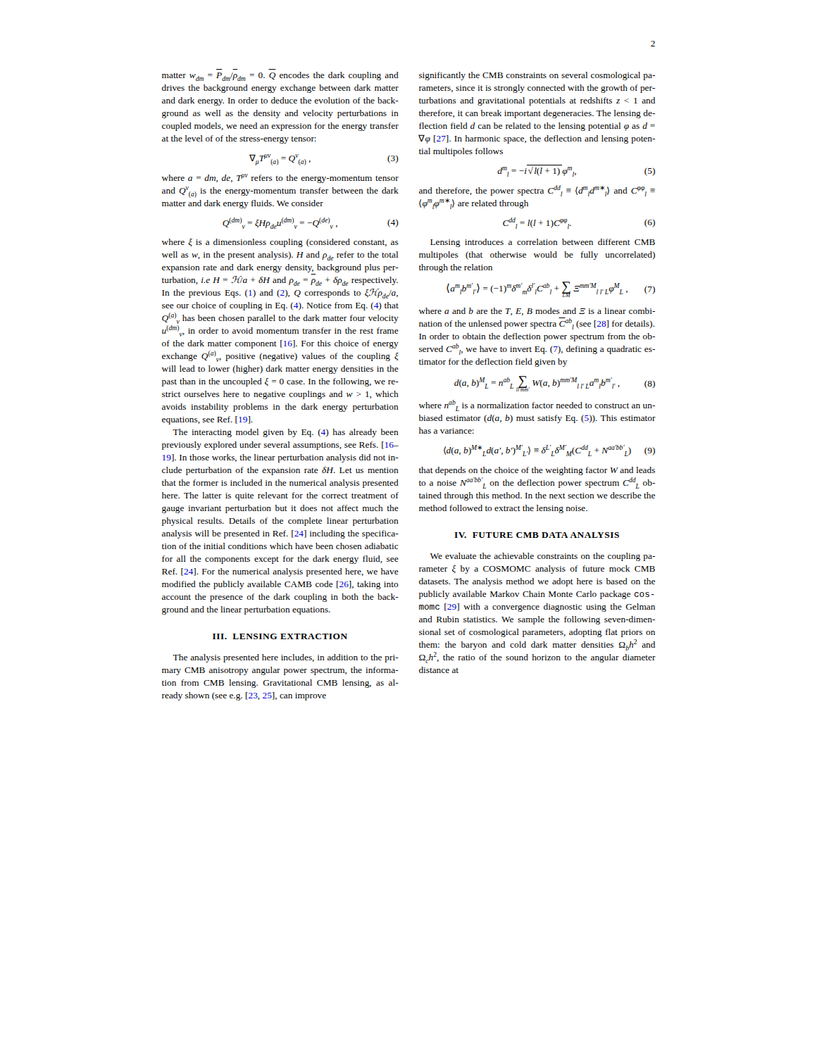2
matter wdm = Pdm/ρdm = 0. Q encodes the dark coupling and drives the background energy exchange between dark matter and dark energy. In order to deduce the evolution of the background as well as the density and velocity perturbations in coupled models, we need an expression for the energy transfer at the level of of the stress-energy tensor:
∇μTμν(a) = Qν(a) , (3)
where a = dm, de, Tμν refers to the energy-momentum tensor and Qν(a) is the energy-momentum transfer between the dark matter and dark energy fluids. We consider
Q(dm)ν = ξH ρdeu(dm)ν = −Q(de)ν , (4)
where ξ is a dimensionless coupling (considered constant, as well as w, in the present analysis). H and ρde refer to the total expansion rate and dark energy density, background plus perturbation, i.e H = ℋ/a + δH and ρde = ρde + δρde respectively. In the previous Eqs. (1) and (2), Q corresponds to ξℋρde/a, see our choice of coupling in Eq. (4). Notice from Eq. (4) that Q(a)ν has been chosen parallel to the dark matter four velocity u(dm)ν, in order to avoid momentum transfer in the rest frame of the dark matter component [16]. For this choice of energy exchange Q(a)ν, positive (negative) values of the coupling ξ will lead to lower (higher) dark matter energy densities in the past than in the uncoupled ξ = 0 case. In the following, we restrict ourselves here to negative couplings and w > 1, which avoids instability problems in the dark energy perturbation equations, see Ref. [19].
The interacting model given by Eq. (4) has already been previously explored under several assumptions, see Refs. [16–19]. In those works, the linear perturbation analysis did not include perturbation of the expansion rate δH. Let us mention that the former is included in the numerical analysis presented here. The latter is quite relevant for the correct treatment of gauge invariant perturbation but it does not affect much the physical results. Details of the complete linear perturbation analysis will be presented in Ref. [24] including the specification of the initial conditions which have been chosen adiabatic for all the components except for the dark energy fluid, see Ref. [24]. For the numerical analysis presented here, we have modified the publicly available CAMB code [26], taking into account the presence of the dark coupling in both the background and the linear perturbation equations.
III. Lensing extraction
The analysis presented here includes, in addition to the primary CMB anisotropy angular power spectrum, the information from CMB lensing. Gravitational CMB lensing, as already shown (see e.g. [23, 25], can improve
significantly the CMB constraints on several cosmological parameters, since it is strongly connected with the growth of perturbations and gravitational potentials at redshifts z < 1 and therefore, it can break important degeneracies. The lensing deflection field d can be related to the lensing potential φ as d = ∇φ [27]. In harmonic space, the deflection and lensing potential multipoles follows
dml = −i√l(l + 1) φml, (5)
and therefore, the power spectra Cddl ≡ ⟨dmldm∗l⟩ and Cφφl ≡ ⟨φmlφm∗l⟩ are related through
Cddl = l(l + 1)Cφφl. (6)
Lensing introduces a correlation between different CMB multipoles (that otherwise would be fully uncorrelated) through the relation
⟨amlbm′l′⟩ = (−1)mδm′mδl′lCabl + ∑LM Ξmm′Ml l′ LφML , (7)
where a and b are the T, E, B modes and Ξ is a linear combination of the unlensed power spectra Cabl (see [28] for details).
In order to obtain the deflection power spectrum from the observed Cabl, we have to invert Eq. (7), defining a quadratic estimator for the deflection field given by
d(a, b)ML = nabL ∑ll′mm′ W(a, b)mm′Ml l′ Lamlbm′l′ , (8)
where nabL is a normalization factor needed to construct an unbiased estimator (d(a, b) must satisfy Eq. (5)). This estimator has a variance:
⟨d(a, b)M∗Ld(a′, b′)M′L′⟩ ≡ δL′LδM′M(CddL + Naa′bb′L) (9)
that depends on the choice of the weighting factor W and leads to a noise Naa′bb′L on the deflection power spectrum CddL obtained through this method. In the next section we describe the method followed to extract the lensing noise.
IV. Future CMB data analysis
We evaluate the achievable constraints on the coupling parameter ξ by a COSMOMC analysis of future mock CMB datasets. The analysis method we adopt here is based on the publicly available Markov Chain Monte Carlo package cosmomc [29] with a convergence diagnostic using the Gelman and Rubin statistics. We sample the following seven-dimensional set of cosmological parameters, adopting flat priors on them: the baryon and cold dark matter densities Ωbh2 and Ωch2, the ratio of the sound horizon to the angular diameter distance at